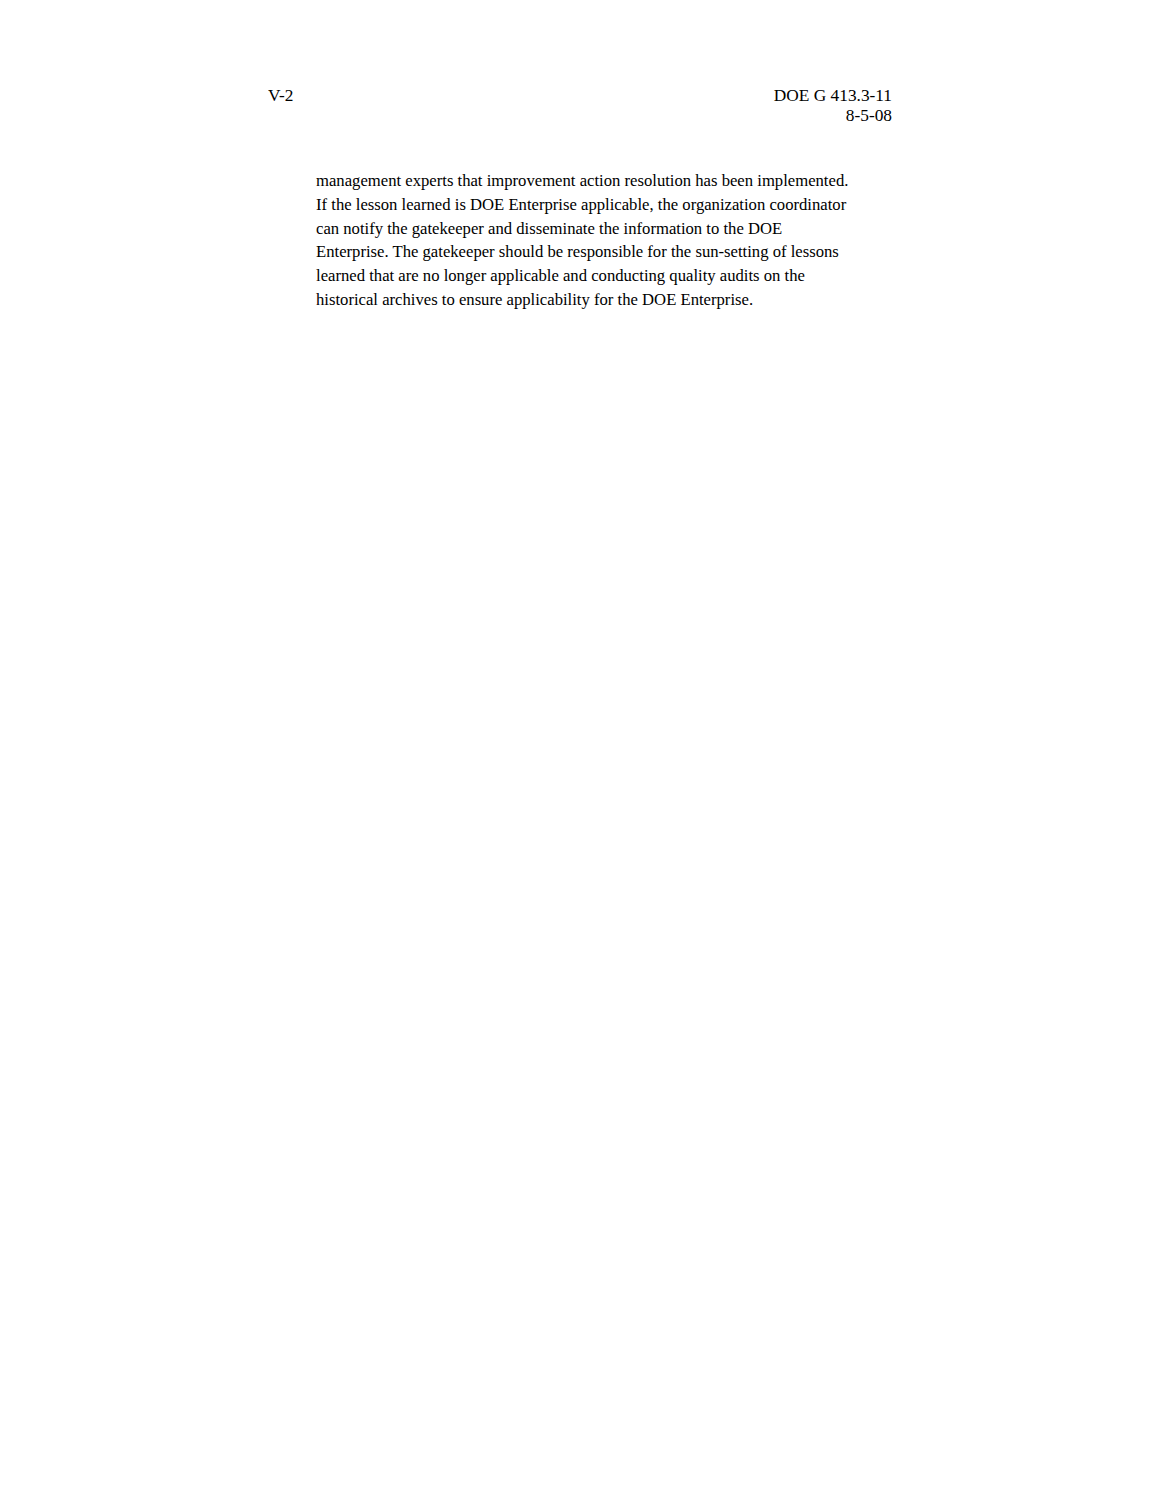V-2
DOE G 413.3-11
8-5-08
management experts that improvement action resolution has been implemented. If the lesson learned is DOE Enterprise applicable, the organization coordinator can notify the gatekeeper and disseminate the information to the DOE Enterprise. The gatekeeper should be responsible for the sun-setting of lessons learned that are no longer applicable and conducting quality audits on the historical archives to ensure applicability for the DOE Enterprise.